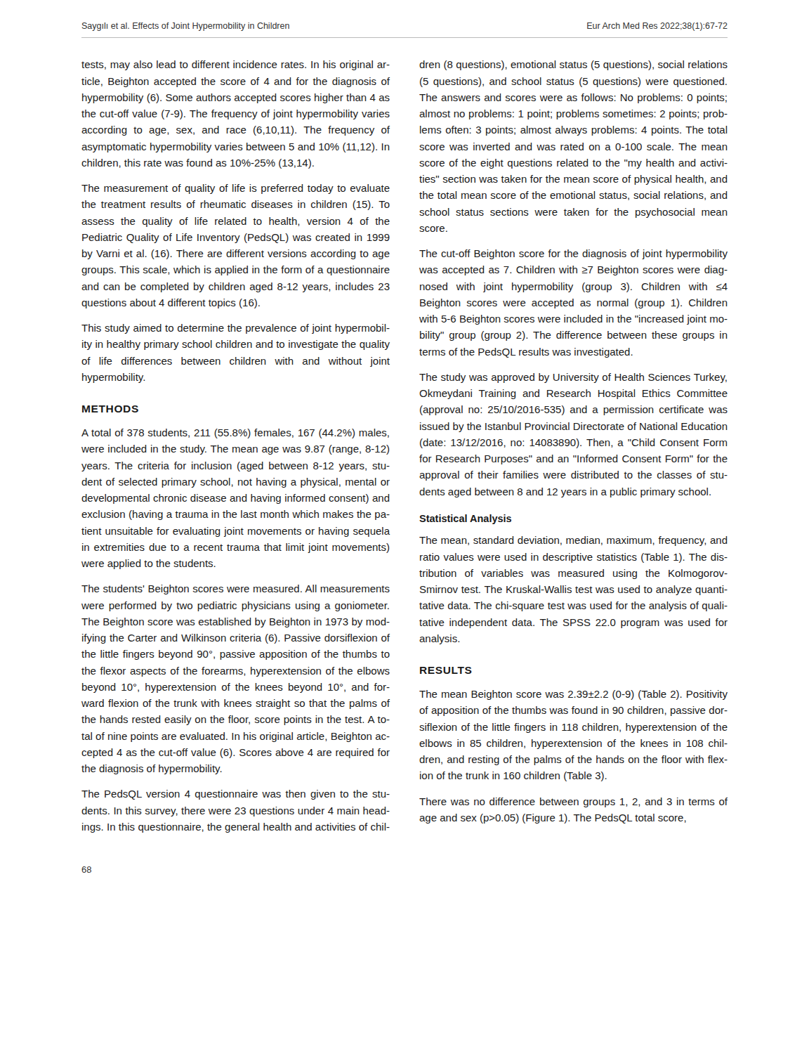Saygılı et al. Effects of Joint Hypermobility in Children Eur Arch Med Res 2022;38(1):67-72
tests, may also lead to different incidence rates. In his original article, Beighton accepted the score of 4 and for the diagnosis of hypermobility (6). Some authors accepted scores higher than 4 as the cut-off value (7-9). The frequency of joint hypermobility varies according to age, sex, and race (6,10,11). The frequency of asymptomatic hypermobility varies between 5 and 10% (11,12). In children, this rate was found as 10%-25% (13,14).
The measurement of quality of life is preferred today to evaluate the treatment results of rheumatic diseases in children (15). To assess the quality of life related to health, version 4 of the Pediatric Quality of Life Inventory (PedsQL) was created in 1999 by Varni et al. (16). There are different versions according to age groups. This scale, which is applied in the form of a questionnaire and can be completed by children aged 8-12 years, includes 23 questions about 4 different topics (16).
This study aimed to determine the prevalence of joint hypermobility in healthy primary school children and to investigate the quality of life differences between children with and without joint hypermobility.
Methods
A total of 378 students, 211 (55.8%) females, 167 (44.2%) males, were included in the study. The mean age was 9.87 (range, 8-12) years. The criteria for inclusion (aged between 8-12 years, student of selected primary school, not having a physical, mental or developmental chronic disease and having informed consent) and exclusion (having a trauma in the last month which makes the patient unsuitable for evaluating joint movements or having sequela in extremities due to a recent trauma that limit joint movements) were applied to the students.
The students' Beighton scores were measured. All measurements were performed by two pediatric physicians using a goniometer. The Beighton score was established by Beighton in 1973 by modifying the Carter and Wilkinson criteria (6). Passive dorsiflexion of the little fingers beyond 90°, passive apposition of the thumbs to the flexor aspects of the forearms, hyperextension of the elbows beyond 10°, hyperextension of the knees beyond 10°, and forward flexion of the trunk with knees straight so that the palms of the hands rested easily on the floor, score points in the test. A total of nine points are evaluated. In his original article, Beighton accepted 4 as the cut-off value (6). Scores above 4 are required for the diagnosis of hypermobility.
The PedsQL version 4 questionnaire was then given to the students. In this survey, there were 23 questions under 4 main headings. In this questionnaire, the general health and activities of children (8 questions), emotional status (5 questions), social relations (5 questions), and school status (5 questions) were questioned. The answers and scores were as follows: No problems: 0 points; almost no problems: 1 point; problems sometimes: 2 points; problems often: 3 points; almost always problems: 4 points. The total score was inverted and was rated on a 0-100 scale. The mean score of the eight questions related to the "my health and activities" section was taken for the mean score of physical health, and the total mean score of the emotional status, social relations, and school status sections were taken for the psychosocial mean score.
The cut-off Beighton score for the diagnosis of joint hypermobility was accepted as 7. Children with ≥7 Beighton scores were diagnosed with joint hypermobility (group 3). Children with ≤4 Beighton scores were accepted as normal (group 1). Children with 5-6 Beighton scores were included in the "increased joint mobility" group (group 2). The difference between these groups in terms of the PedsQL results was investigated.
The study was approved by University of Health Sciences Turkey, Okmeydani Training and Research Hospital Ethics Committee (approval no: 25/10/2016-535) and a permission certificate was issued by the Istanbul Provincial Directorate of National Education (date: 13/12/2016, no: 14083890). Then, a "Child Consent Form for Research Purposes" and an "Informed Consent Form" for the approval of their families were distributed to the classes of students aged between 8 and 12 years in a public primary school.
Statistical Analysis
The mean, standard deviation, median, maximum, frequency, and ratio values were used in descriptive statistics (Table 1). The distribution of variables was measured using the Kolmogorov-Smirnov test. The Kruskal-Wallis test was used to analyze quantitative data. The chi-square test was used for the analysis of qualitative independent data. The SPSS 22.0 program was used for analysis.
Results
The mean Beighton score was 2.39±2.2 (0-9) (Table 2). Positivity of apposition of the thumbs was found in 90 children, passive dorsiflexion of the little fingers in 118 children, hyperextension of the elbows in 85 children, hyperextension of the knees in 108 children, and resting of the palms of the hands on the floor with flexion of the trunk in 160 children (Table 3).
There was no difference between groups 1, 2, and 3 in terms of age and sex (p>0.05) (Figure 1). The PedsQL total score,
68